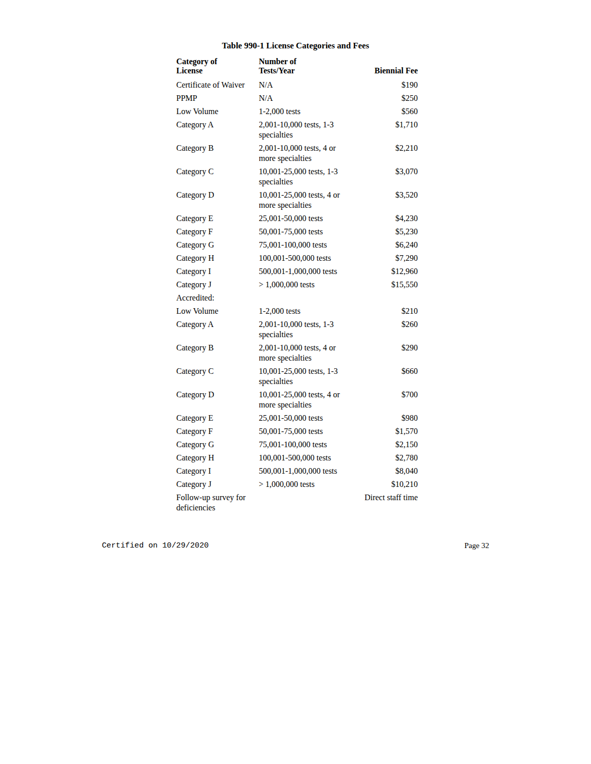Table 990-1 License Categories and Fees
| Category of License | Number of Tests/Year | Biennial Fee |
| --- | --- | --- |
| Certificate of Waiver | N/A | $190 |
| PPMP | N/A | $250 |
| Low Volume | 1-2,000 tests | $560 |
| Category A | 2,001-10,000 tests, 1-3 specialties | $1,710 |
| Category B | 2,001-10,000 tests, 4 or more specialties | $2,210 |
| Category C | 10,001-25,000 tests, 1-3 specialties | $3,070 |
| Category D | 10,001-25,000 tests, 4 or more specialties | $3,520 |
| Category E | 25,001-50,000 tests | $4,230 |
| Category F | 50,001-75,000 tests | $5,230 |
| Category G | 75,001-100,000 tests | $6,240 |
| Category H | 100,001-500,000 tests | $7,290 |
| Category I | 500,001-1,000,000 tests | $12,960 |
| Category J | > 1,000,000 tests | $15,550 |
| Accredited: | | |
| Low Volume | 1-2,000 tests | $210 |
| Category A | 2,001-10,000 tests, 1-3 specialties | $260 |
| Category B | 2,001-10,000 tests, 4 or more specialties | $290 |
| Category C | 10,001-25,000 tests, 1-3 specialties | $660 |
| Category D | 10,001-25,000 tests, 4 or more specialties | $700 |
| Category E | 25,001-50,000 tests | $980 |
| Category F | 50,001-75,000 tests | $1,570 |
| Category G | 75,001-100,000 tests | $2,150 |
| Category H | 100,001-500,000 tests | $2,780 |
| Category I | 500,001-1,000,000 tests | $8,040 |
| Category J | > 1,000,000 tests | $10,210 |
| Follow-up survey for deficiencies | | Direct staff time |
Certified on 10/29/2020 Page 32